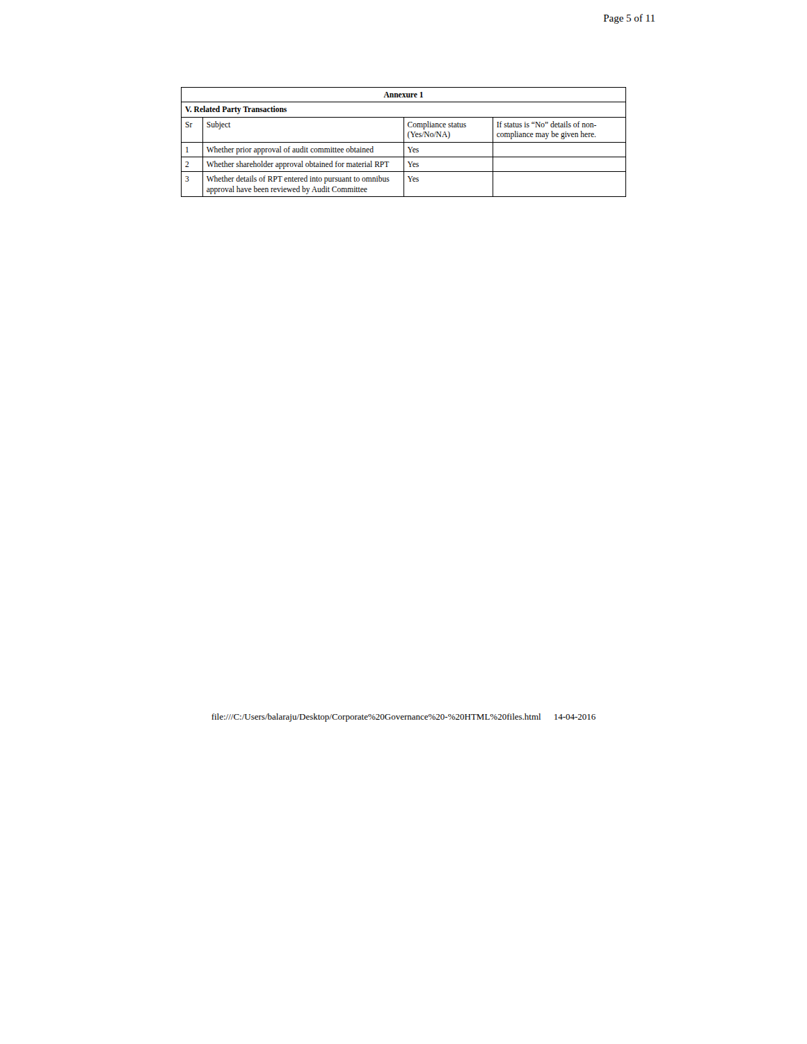Page 5 of 11
| Annexure 1 |
| V. Related Party Transactions |
| Sr | Subject | Compliance status (Yes/No/NA) | If status is “No” details of non-compliance may be given here. |
| 1 | Whether prior approval of audit committee obtained | Yes | |
| 2 | Whether shareholder approval obtained for material RPT | Yes | |
| 3 | Whether details of RPT entered into pursuant to omnibus approval have been reviewed by Audit Committee | Yes | |
file:///C:/Users/balaraju/Desktop/Corporate%20Governance%20-%20HTML%20files.html14-04-2016